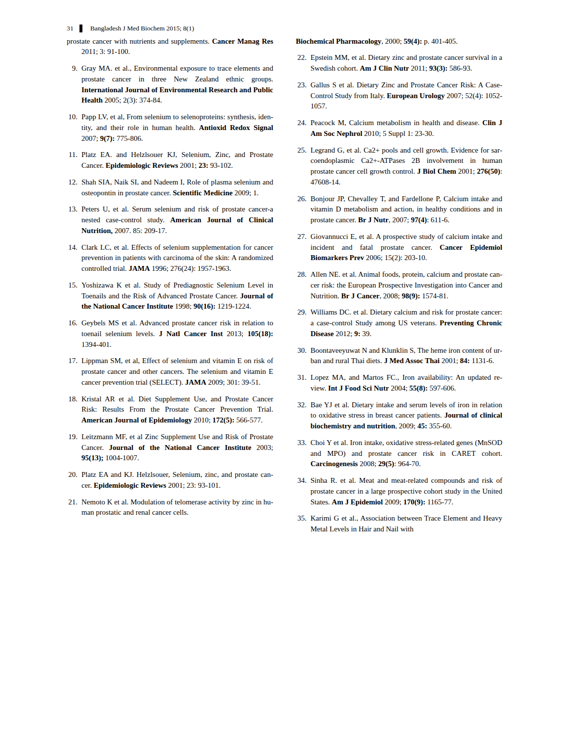31 Bangladesh J Med Biochem 2015; 8(1)
prostate cancer with nutrients and supplements. Cancer Manag Res 2011; 3: 91-100.
9. Gray MA. et al., Environmental exposure to trace elements and prostate cancer in three New Zealand ethnic groups. International Journal of Environmental Research and Public Health 2005; 2(3): 374-84.
10. Papp LV, et al, From selenium to selenoproteins: synthesis, identity, and their role in human health. Antioxid Redox Signal 2007; 9(7): 775-806.
11. Platz EA. and Helzlsouer KJ, Selenium, Zinc, and Prostate Cancer. Epidemiologic Reviews 2001; 23: 93-102.
12. Shah SIA, Naik SI, and Nadeem I, Role of plasma selenium and osteopontin in prostate cancer. Scientific Medicine 2009; 1.
13. Peters U, et al. Serum selenium and risk of prostate cancer-a nested case-control study. American Journal of Clinical Nutrition, 2007. 85: 209-17.
14. Clark LC, et al. Effects of selenium supplementation for cancer prevention in patients with carcinoma of the skin: A randomized controlled trial. JAMA 1996; 276(24): 1957-1963.
15. Yoshizawa K et al. Study of Prediagnostic Selenium Level in Toenails and the Risk of Advanced Prostate Cancer. Journal of the National Cancer Institute 1998; 90(16): 1219-1224.
16. Geybels MS et al. Advanced prostate cancer risk in relation to toenail selenium levels. J Natl Cancer Inst 2013; 105(18): 1394-401.
17. Lippman SM, et al, Effect of selenium and vitamin E on risk of prostate cancer and other cancers. The selenium and vitamin E cancer prevention trial (SELECT). JAMA 2009; 301: 39-51.
18. Kristal AR et al. Diet Supplement Use, and Prostate Cancer Risk: Results From the Prostate Cancer Prevention Trial. American Journal of Epidemiology 2010; 172(5): 566-577.
19. Leitzmann MF, et al Zinc Supplement Use and Risk of Prostate Cancer. Journal of the National Cancer Institute 2003; 95(13); 1004-1007.
20. Platz EA and KJ. Helzlsouer, Selenium, zinc, and prostate cancer. Epidemiologic Reviews 2001; 23: 93-101.
21. Nemoto K et al. Modulation of telomerase activity by zinc in human prostatic and renal cancer cells.
Biochemical Pharmacology, 2000; 59(4): p. 401-405.
22. Epstein MM, et al. Dietary zinc and prostate cancer survival in a Swedish cohort. Am J Clin Nutr 2011; 93(3): 586-93.
23. Gallus S et al. Dietary Zinc and Prostate Cancer Risk: A Case-Control Study from Italy. European Urology 2007; 52(4): 1052-1057.
24. Peacock M, Calcium metabolism in health and disease. Clin J Am Soc Nephrol 2010; 5 Suppl 1: 23-30.
25. Legrand G, et al. Ca2+ pools and cell growth. Evidence for sarcoendoplasmic Ca2+-ATPases 2B involvement in human prostate cancer cell growth control. J Biol Chem 2001; 276(50): 47608-14.
26. Bonjour JP, Chevalley T, and Fardellone P, Calcium intake and vitamin D metabolism and action, in healthy conditions and in prostate cancer. Br J Nutr, 2007; 97(4): 611-6.
27. Giovannucci E, et al. A prospective study of calcium intake and incident and fatal prostate cancer. Cancer Epidemiol Biomarkers Prev 2006; 15(2): 203-10.
28. Allen NE. et al. Animal foods, protein, calcium and prostate cancer risk: the European Prospective Investigation into Cancer and Nutrition. Br J Cancer, 2008; 98(9): 1574-81.
29. Williams DC. et al. Dietary calcium and risk for prostate cancer: a case-control Study among US veterans. Preventing Chronic Disease 2012; 9: 39.
30. Boontaveeyuwat N and Klunklin S, The heme iron content of urban and rural Thai diets. J Med Assoc Thai 2001; 84: 1131-6.
31. Lopez MA, and Martos FC., Iron availability: An updated review. Int J Food Sci Nutr 2004; 55(8): 597-606.
32. Bae YJ et al. Dietary intake and serum levels of iron in relation to oxidative stress in breast cancer patients. Journal of clinical biochemistry and nutrition, 2009; 45: 355-60.
33. Choi Y et al. Iron intake, oxidative stress-related genes (MnSOD and MPO) and prostate cancer risk in CARET cohort. Carcinogenesis 2008; 29(5): 964-70.
34. Sinha R. et al. Meat and meat-related compounds and risk of prostate cancer in a large prospective cohort study in the United States. Am J Epidemiol 2009; 170(9): 1165-77.
35. Karimi G et al., Association between Trace Element and Heavy Metal Levels in Hair and Nail with